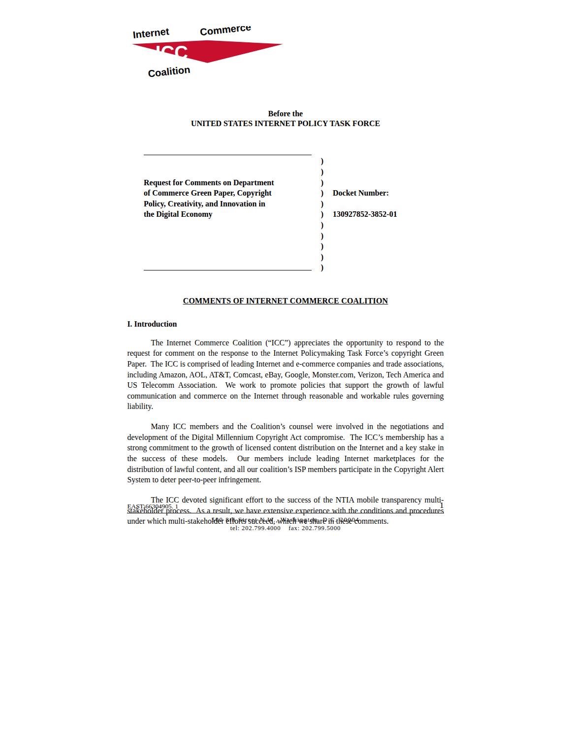Internet Commerce ICC Coalition
Before the
UNITED STATES INTERNET POLICY TASK FORCE
| | ) | |
| | ) | |
| Request for Comments on Department | ) | |
| of Commerce Green Paper, Copyright | ) | Docket Number: |
| Policy, Creativity, and Innovation in | ) | |
| the Digital Economy | ) | 130927852-3852-01 |
| | ) | |
| | ) | |
| | ) | |
| | ) | |
| | ) | |
COMMENTS OF INTERNET COMMERCE COALITION
I. Introduction
The Internet Commerce Coalition (“ICC”) appreciates the opportunity to respond to the request for comment on the response to the Internet Policymaking Task Force’s copyright Green Paper. The ICC is comprised of leading Internet and e-commerce companies and trade associations, including Amazon, AOL, AT&T, Comcast, eBay, Google, Monster.com, Verizon, Tech America and US Telecomm Association. We work to promote policies that support the growth of lawful communication and commerce on the Internet through reasonable and workable rules governing liability.
Many ICC members and the Coalition’s counsel were involved in the negotiations and development of the Digital Millennium Copyright Act compromise. The ICC’s membership has a strong commitment to the growth of licensed content distribution on the Internet and a key stake in the success of these models. Our members include leading Internet marketplaces for the distribution of lawful content, and all our coalition’s ISP members participate in the Copyright Alert System to deter peer-to-peer infringement.
The ICC devoted significant effort to the success of the NTIA mobile transparency multi-stakeholder process. As a result, we have extensive experience with the conditions and procedures under which multi-stakeholder efforts succeed, which we share in these comments.
EAST\66304905. 1 1
500 8th Street N.W., Washington, D.C. 20004
tel: 202.799.4000 fax: 202.799.5000